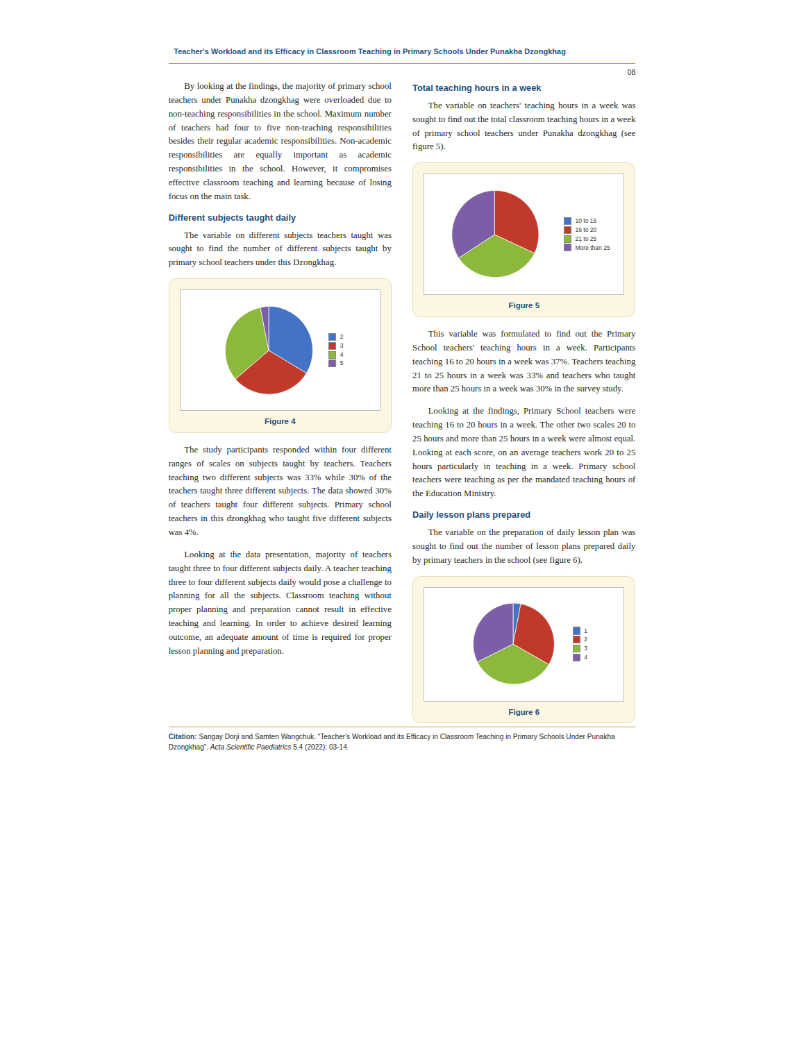Teacher's Workload and its Efficacy in Classroom Teaching in Primary Schools Under Punakha Dzongkhag
08
By looking at the findings, the majority of primary school teachers under Punakha dzongkhag were overloaded due to non-teaching responsibilities in the school. Maximum number of teachers had four to five non-teaching responsibilities besides their regular academic responsibilities. Non-academic responsibilities are equally important as academic responsibilities in the school. However, it compromises effective classroom teaching and learning because of losing focus on the main task.
Different subjects taught daily
The variable on different subjects teachers taught was sought to find the number of different subjects taught by primary school teachers under this Dzongkhag.
2
3
4
5
Figure 4
The study participants responded within four different ranges of scales on subjects taught by teachers. Teachers teaching two different subjects was 33% while 30% of the teachers taught three different subjects. The data showed 30% of teachers taught four different subjects. Primary school teachers in this dzongkhag who taught five different subjects was 4%.
Looking at the data presentation, majority of teachers taught three to four different subjects daily. A teacher teaching three to four different subjects daily would pose a challenge to planning for all the subjects. Classroom teaching without proper planning and preparation cannot result in effective teaching and learning. In order to achieve desired learning outcome, an adequate amount of time is required for proper lesson planning and preparation.
Total teaching hours in a week
The variable on teachers' teaching hours in a week was sought to find out the total classroom teaching hours in a week of primary school teachers under Punakha dzongkhag (see figure 5).
10 to 15
16 to 20
21 to 25
More than 25
Figure 5
This variable was formulated to find out the Primary School teachers' teaching hours in a week. Participants teaching 16 to 20 hours in a week was 37%. Teachers teaching 21 to 25 hours in a week was 33% and teachers who taught more than 25 hours in a week was 30% in the survey study.
Looking at the findings, Primary School teachers were teaching 16 to 20 hours in a week. The other two scales 20 to 25 hours and more than 25 hours in a week were almost equal. Looking at each score, on an average teachers work 20 to 25 hours particularly in teaching in a week. Primary school teachers were teaching as per the mandated teaching hours of the Education Ministry.
Daily lesson plans prepared
The variable on the preparation of daily lesson plan was sought to find out the number of lesson plans prepared daily by primary teachers in the school (see figure 6).
1
2
3
4
Figure 6
Citation: Sangay Dorji and Samten Wangchuk. “Teacher's Workload and its Efficacy in Classroom Teaching in Primary Schools Under Punakha Dzongkhag”. Acta Scientific Paediatrics 5.4 (2022): 03-14.